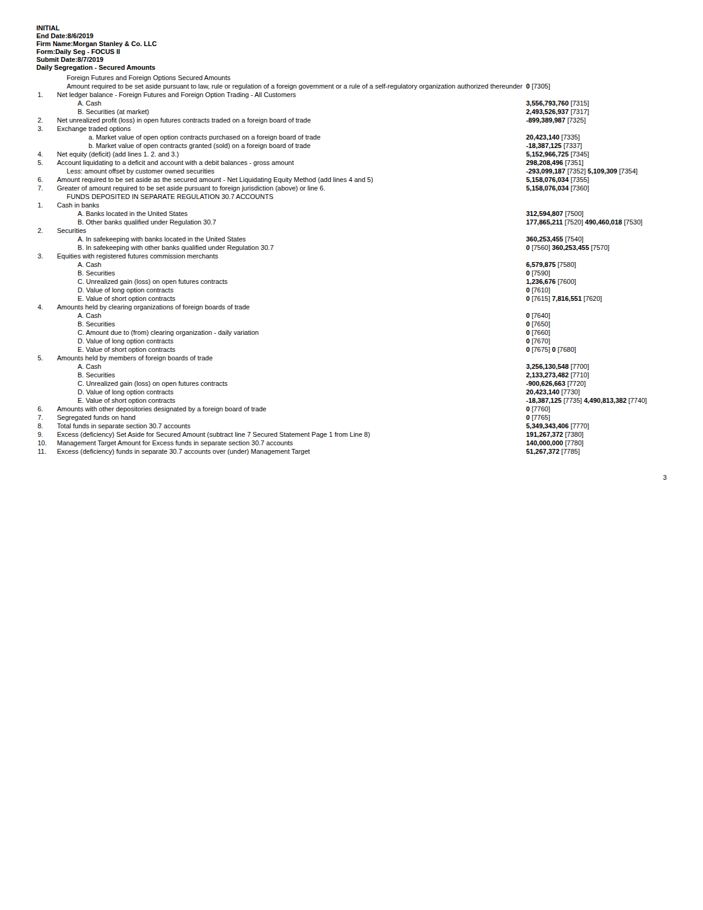INITIAL
End Date:8/6/2019
Firm Name:Morgan Stanley & Co. LLC
Form:Daily Seg - FOCUS II
Submit Date:8/7/2019
Daily Segregation - Secured Amounts
| | Foreign Futures and Foreign Options Secured Amounts | |
| | Amount required to be set aside pursuant to law, rule or regulation of a foreign government or a rule of a self-regulatory organization authorized thereunder | 0 [7305] |
| 1. | Net ledger balance - Foreign Futures and Foreign Option Trading - All Customers | |
| | A. Cash | 3,556,793,760 [7315] |
| | B. Securities (at market) | 2,493,526,937 [7317] |
| 2. | Net unrealized profit (loss) in open futures contracts traded on a foreign board of trade | -899,389,987 [7325] |
| 3. | Exchange traded options | |
| | a. Market value of open option contracts purchased on a foreign board of trade | 20,423,140 [7335] |
| | b. Market value of open contracts granted (sold) on a foreign board of trade | -18,387,125 [7337] |
| 4. | Net equity (deficit) (add lines 1. 2. and 3.) | 5,152,966,725 [7345] |
| 5. | Account liquidating to a deficit and account with a debit balances - gross amount | 298,208,496 [7351] |
| | Less: amount offset by customer owned securities | -293,099,187 [7352] 5,109,309 [7354] |
| 6. | Amount required to be set aside as the secured amount - Net Liquidating Equity Method (add lines 4 and 5) | 5,158,076,034 [7355] |
| 7. | Greater of amount required to be set aside pursuant to foreign jurisdiction (above) or line 6. | 5,158,076,034 [7360] |
| | FUNDS DEPOSITED IN SEPARATE REGULATION 30.7 ACCOUNTS | |
| 1. | Cash in banks | |
| | A. Banks located in the United States | 312,594,807 [7500] |
| | B. Other banks qualified under Regulation 30.7 | 177,865,211 [7520] 490,460,018 [7530] |
| 2. | Securities | |
| | A. In safekeeping with banks located in the United States | 360,253,455 [7540] |
| | B. In safekeeping with other banks qualified under Regulation 30.7 | 0 [7560] 360,253,455 [7570] |
| 3. | Equities with registered futures commission merchants | |
| | A. Cash | 6,579,875 [7580] |
| | B. Securities | 0 [7590] |
| | C. Unrealized gain (loss) on open futures contracts | 1,236,676 [7600] |
| | D. Value of long option contracts | 0 [7610] |
| | E. Value of short option contracts | 0 [7615] 7,816,551 [7620] |
| 4. | Amounts held by clearing organizations of foreign boards of trade | |
| | A. Cash | 0 [7640] |
| | B. Securities | 0 [7650] |
| | C. Amount due to (from) clearing organization - daily variation | 0 [7660] |
| | D. Value of long option contracts | 0 [7670] |
| | E. Value of short option contracts | 0 [7675] 0 [7680] |
| 5. | Amounts held by members of foreign boards of trade | |
| | A. Cash | 3,256,130,548 [7700] |
| | B. Securities | 2,133,273,482 [7710] |
| | C. Unrealized gain (loss) on open futures contracts | -900,626,663 [7720] |
| | D. Value of long option contracts | 20,423,140 [7730] |
| | E. Value of short option contracts | -18,387,125 [7735] 4,490,813,382 [7740] |
| 6. | Amounts with other depositories designated by a foreign board of trade | 0 [7760] |
| 7. | Segregated funds on hand | 0 [7765] |
| 8. | Total funds in separate section 30.7 accounts | 5,349,343,406 [7770] |
| 9. | Excess (deficiency) Set Aside for Secured Amount (subtract line 7 Secured Statement Page 1 from Line 8) | 191,267,372 [7380] |
| 10. | Management Target Amount for Excess funds in separate section 30.7 accounts | 140,000,000 [7780] |
| 11. | Excess (deficiency) funds in separate 30.7 accounts over (under) Management Target | 51,267,372 [7785] |
3